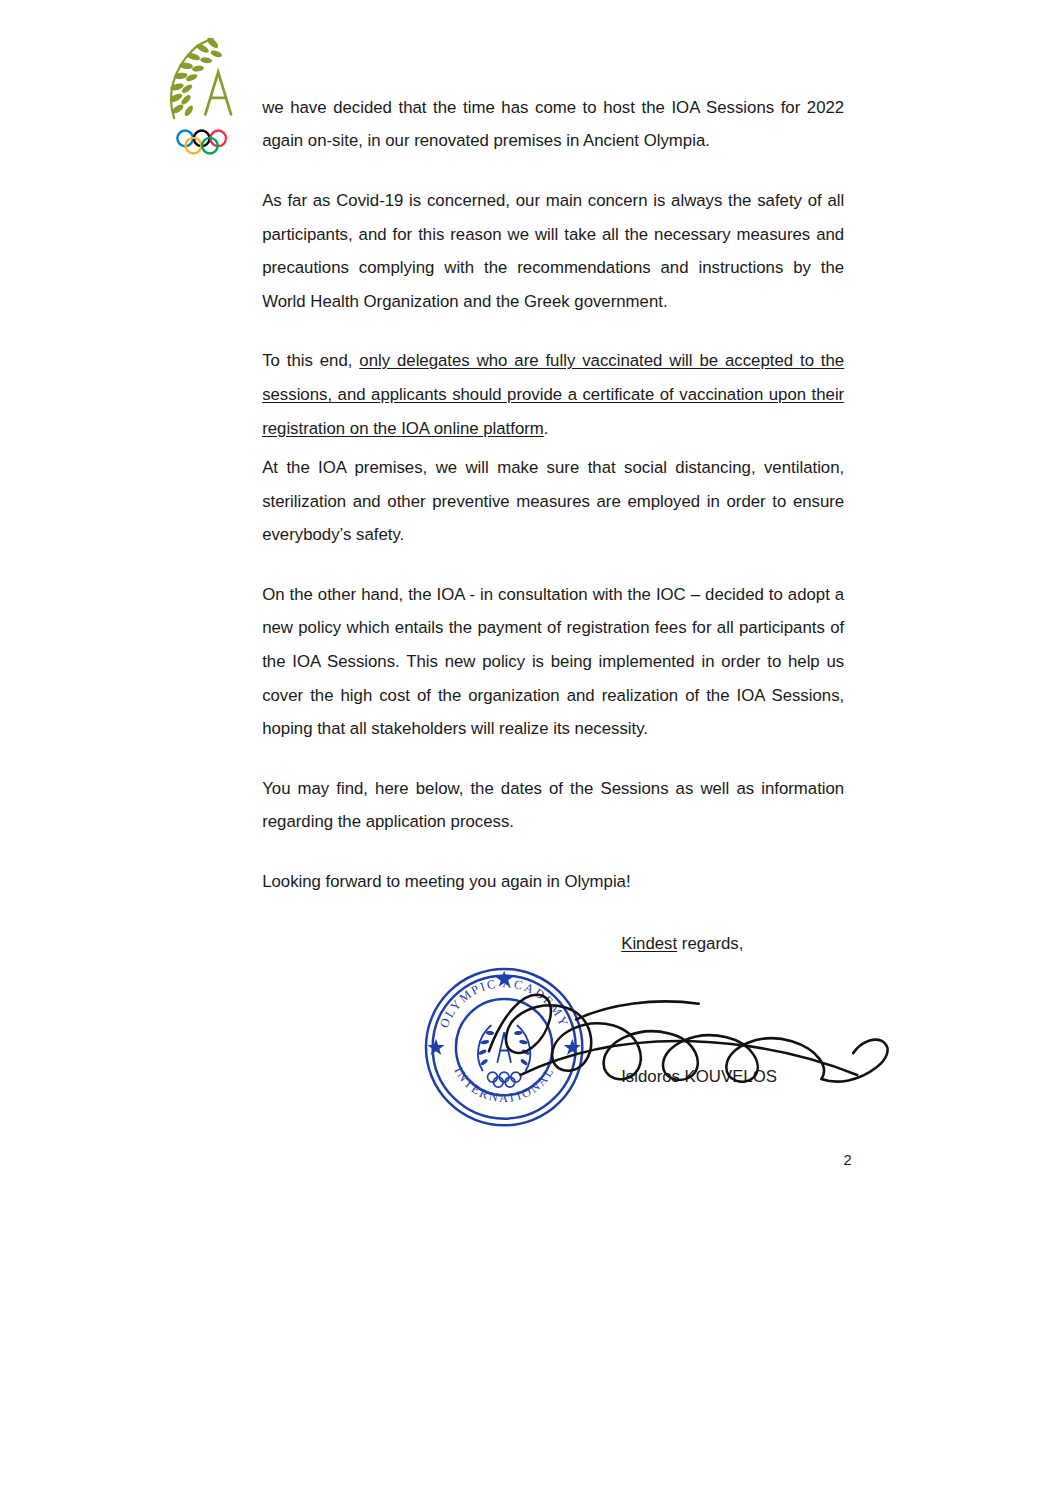we have decided that the time has come to host the IOA Sessions for 2022 again on-site, in our renovated premises in Ancient Olympia.
As far as Covid-19 is concerned, our main concern is always the safety of all participants, and for this reason we will take all the necessary measures and precautions complying with the recommendations and instructions by the World Health Organization and the Greek government.
To this end, only delegates who are fully vaccinated will be accepted to the sessions, and applicants should provide a certificate of vaccination upon their registration on the IOA online platform.
At the IOA premises, we will make sure that social distancing, ventilation, sterilization and other preventive measures are employed in order to ensure everybody’s safety.
On the other hand, the IOA - in consultation with the IOC – decided to adopt a new policy which entails the payment of registration fees for all participants of the IOA Sessions. This new policy is being implemented in order to help us cover the high cost of the organization and realization of the IOA Sessions, hoping that all stakeholders will realize its necessity.
You may find, here below, the dates of the Sessions as well as information regarding the application process.
Looking forward to meeting you again in Olympia!
Kindest regards,
OLYMPIC ACADEMY INTERNATIONAL
Isidoros KOUVELOS
2